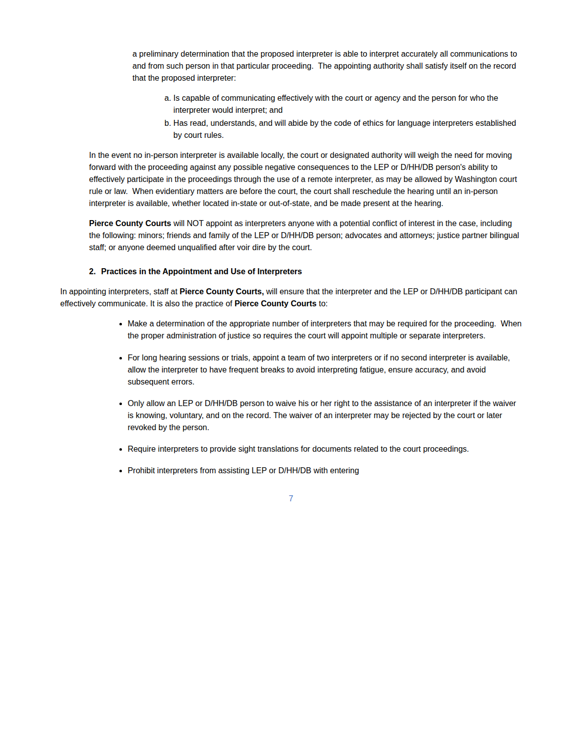a preliminary determination that the proposed interpreter is able to interpret accurately all communications to and from such person in that particular proceeding. The appointing authority shall satisfy itself on the record that the proposed interpreter:
Is capable of communicating effectively with the court or agency and the person for who the interpreter would interpret; and
Has read, understands, and will abide by the code of ethics for language interpreters established by court rules.
In the event no in-person interpreter is available locally, the court or designated authority will weigh the need for moving forward with the proceeding against any possible negative consequences to the LEP or D/HH/DB person's ability to effectively participate in the proceedings through the use of a remote interpreter, as may be allowed by Washington court rule or law. When evidentiary matters are before the court, the court shall reschedule the hearing until an in-person interpreter is available, whether located in-state or out-of-state, and be made present at the hearing.
Pierce County Courts will NOT appoint as interpreters anyone with a potential conflict of interest in the case, including the following: minors; friends and family of the LEP or D/HH/DB person; advocates and attorneys; justice partner bilingual staff; or anyone deemed unqualified after voir dire by the court.
2. Practices in the Appointment and Use of Interpreters
In appointing interpreters, staff at Pierce County Courts, will ensure that the interpreter and the LEP or D/HH/DB participant can effectively communicate. It is also the practice of Pierce County Courts to:
Make a determination of the appropriate number of interpreters that may be required for the proceeding. When the proper administration of justice so requires the court will appoint multiple or separate interpreters.
For long hearing sessions or trials, appoint a team of two interpreters or if no second interpreter is available, allow the interpreter to have frequent breaks to avoid interpreting fatigue, ensure accuracy, and avoid subsequent errors.
Only allow an LEP or D/HH/DB person to waive his or her right to the assistance of an interpreter if the waiver is knowing, voluntary, and on the record. The waiver of an interpreter may be rejected by the court or later revoked by the person.
Require interpreters to provide sight translations for documents related to the court proceedings.
Prohibit interpreters from assisting LEP or D/HH/DB with entering
7